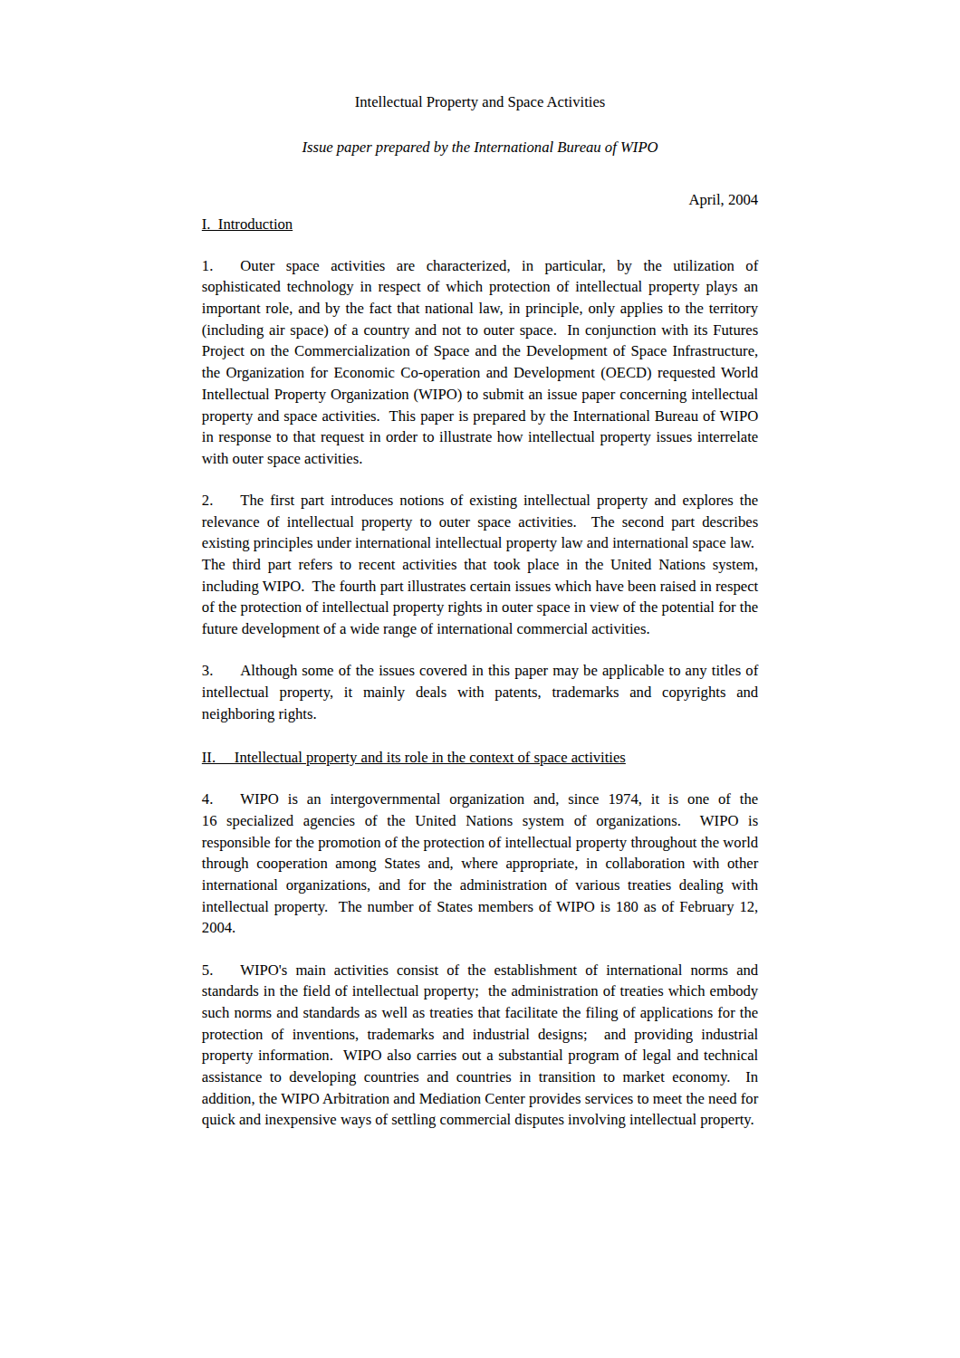Intellectual Property and Space Activities
Issue paper prepared by the International Bureau of WIPO
April, 2004
I. Introduction
1. Outer space activities are characterized, in particular, by the utilization of sophisticated technology in respect of which protection of intellectual property plays an important role, and by the fact that national law, in principle, only applies to the territory (including air space) of a country and not to outer space. In conjunction with its Futures Project on the Commercialization of Space and the Development of Space Infrastructure, the Organization for Economic Co-operation and Development (OECD) requested World Intellectual Property Organization (WIPO) to submit an issue paper concerning intellectual property and space activities. This paper is prepared by the International Bureau of WIPO in response to that request in order to illustrate how intellectual property issues interrelate with outer space activities.
2. The first part introduces notions of existing intellectual property and explores the relevance of intellectual property to outer space activities. The second part describes existing principles under international intellectual property law and international space law. The third part refers to recent activities that took place in the United Nations system, including WIPO. The fourth part illustrates certain issues which have been raised in respect of the protection of intellectual property rights in outer space in view of the potential for the future development of a wide range of international commercial activities.
3. Although some of the issues covered in this paper may be applicable to any titles of intellectual property, it mainly deals with patents, trademarks and copyrights and neighboring rights.
II. Intellectual property and its role in the context of space activities
4. WIPO is an intergovernmental organization and, since 1974, it is one of the 16 specialized agencies of the United Nations system of organizations. WIPO is responsible for the promotion of the protection of intellectual property throughout the world through cooperation among States and, where appropriate, in collaboration with other international organizations, and for the administration of various treaties dealing with intellectual property. The number of States members of WIPO is 180 as of February 12, 2004.
5. WIPO's main activities consist of the establishment of international norms and standards in the field of intellectual property; the administration of treaties which embody such norms and standards as well as treaties that facilitate the filing of applications for the protection of inventions, trademarks and industrial designs; and providing industrial property information. WIPO also carries out a substantial program of legal and technical assistance to developing countries and countries in transition to market economy. In addition, the WIPO Arbitration and Mediation Center provides services to meet the need for quick and inexpensive ways of settling commercial disputes involving intellectual property.